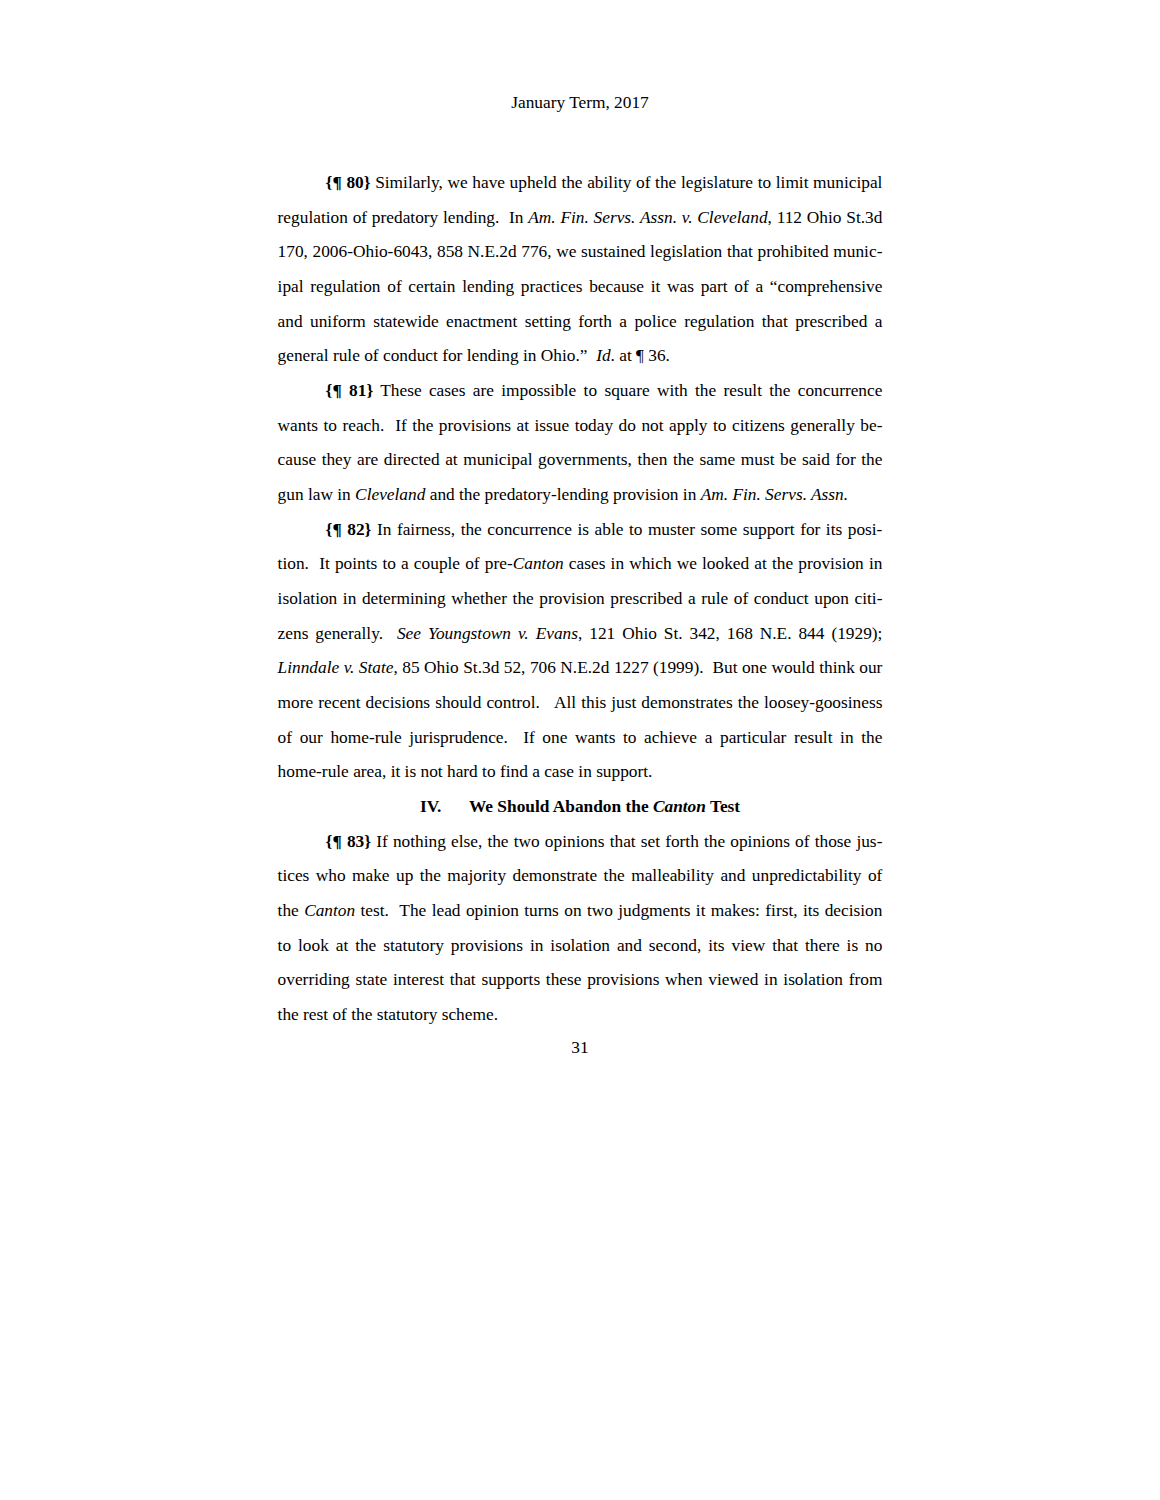January Term, 2017
{¶ 80} Similarly, we have upheld the ability of the legislature to limit municipal regulation of predatory lending. In Am. Fin. Servs. Assn. v. Cleveland, 112 Ohio St.3d 170, 2006-Ohio-6043, 858 N.E.2d 776, we sustained legislation that prohibited municipal regulation of certain lending practices because it was part of a “comprehensive and uniform statewide enactment setting forth a police regulation that prescribed a general rule of conduct for lending in Ohio.” Id. at ¶ 36.
{¶ 81} These cases are impossible to square with the result the concurrence wants to reach. If the provisions at issue today do not apply to citizens generally because they are directed at municipal governments, then the same must be said for the gun law in Cleveland and the predatory-lending provision in Am. Fin. Servs. Assn.
{¶ 82} In fairness, the concurrence is able to muster some support for its position. It points to a couple of pre-Canton cases in which we looked at the provision in isolation in determining whether the provision prescribed a rule of conduct upon citizens generally. See Youngstown v. Evans, 121 Ohio St. 342, 168 N.E. 844 (1929); Linndale v. State, 85 Ohio St.3d 52, 706 N.E.2d 1227 (1999). But one would think our more recent decisions should control. All this just demonstrates the loosey-goosiness of our home-rule jurisprudence. If one wants to achieve a particular result in the home-rule area, it is not hard to find a case in support.
IV. We Should Abandon the Canton Test
{¶ 83} If nothing else, the two opinions that set forth the opinions of those justices who make up the majority demonstrate the malleability and unpredictability of the Canton test. The lead opinion turns on two judgments it makes: first, its decision to look at the statutory provisions in isolation and second, its view that there is no overriding state interest that supports these provisions when viewed in isolation from the rest of the statutory scheme.
31